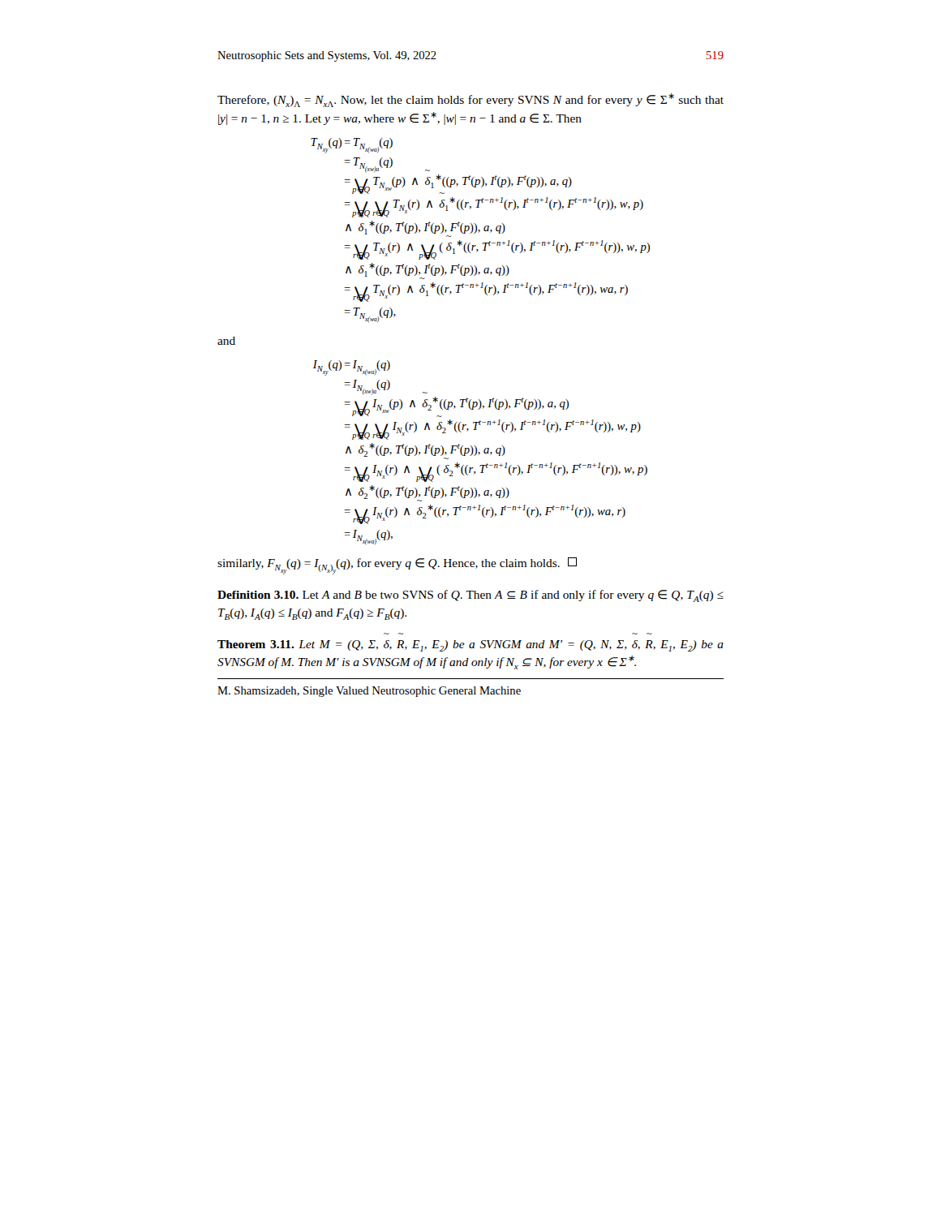Neutrosophic Sets and Systems, Vol. 49, 2022
519
Therefore, (Nx)Λ = NxΛ. Now, let the claim holds for every SVNS N and for every y ∈ Σ∗ such that |y| = n − 1, n ≥ 1. Let y = wa, where w ∈ Σ∗, |w| = n − 1 and a ∈ Σ. Then
TNxy(q)=TNx(wa)(q) =TN(xw)a(q) =⋁p∈Q TNxw(p) ∧ ~δ1∗((p, Tt(p), It(p), Ft(p)), a, q) =⋁p∈Q ⋁r∈Q TNx(r) ∧ ~δ1∗((r, Tt−n+1(r), It−n+1(r), Ft−n+1(r)), w, p) ∧ ~δ1∗((p, Tt(p), It(p), Ft(p)), a, q) =⋁r∈Q TNx(r) ∧ ⋁p∈Q ( ~δ1∗((r, Tt−n+1(r), It−n+1(r), Ft−n+1(r)), w, p) ∧ ~δ1∗((p, Tt(p), It(p), Ft(p)), a, q)) =⋁r∈Q TNx(r) ∧ ~δ1∗((r, Tt−n+1(r), It−n+1(r), Ft−n+1(r)), wa, r) =TNx(wa)(q),
and
INxy(q)=INx(wa)(q) =IN(xw)a(q) =⋁p∈Q INxw(p) ∧ ~δ2∗((p, Tt(p), It(p), Ft(p)), a, q) =⋁p∈Q ⋁r∈Q INx(r) ∧ ~δ2∗((r, Tt−n+1(r), It−n+1(r), Ft−n+1(r)), w, p) ∧ ~δ2∗((p, Tt(p), It(p), Ft(p)), a, q) =⋁r∈Q INx(r) ∧ ⋁p∈Q ( ~δ2∗((r, Tt−n+1(r), It−n+1(r), Ft−n+1(r)), w, p) ∧ ~δ2∗((p, Tt(p), It(p), Ft(p)), a, q)) =⋁r∈Q INx(r) ∧ ~δ2∗((r, Tt−n+1(r), It−n+1(r), Ft−n+1(r)), wa, r) =INx(wa)(q),
similarly, FNxy(q) = I(Nx)y(q), for every q ∈ Q. Hence, the claim holds.
Definition 3.10. Let A and B be two SVNS of Q. Then A ⊆ B if and only if for every q ∈ Q, TA(q) ≤ TB(q), IA(q) ≤ IB(q) and FA(q) ≥ FB(q).
Theorem 3.11. Let M = (Q, Σ, ~δ, ~R, E1, E2) be a SVNGM and M′ = (Q, N, Σ, ~δ, ~R, E1, E2) be a SVNSGM of M. Then M′ is a SVNSGM of M if and only if Nx ⊆ N, for every x ∈ Σ∗.
M. Shamsizadeh, Single Valued Neutrosophic General Machine